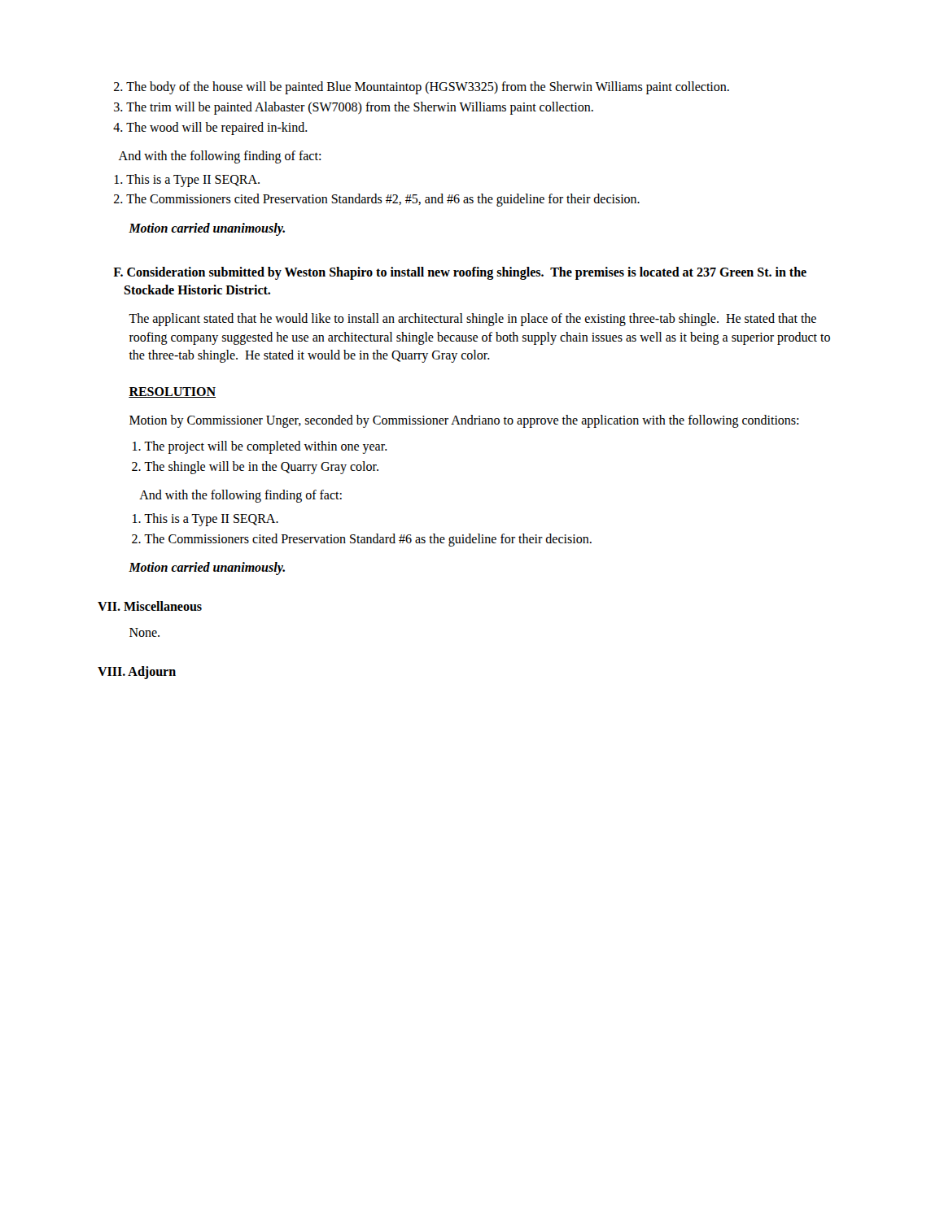The body of the house will be painted Blue Mountaintop (HGSW3325) from the Sherwin Williams paint collection.
The trim will be painted Alabaster (SW7008) from the Sherwin Williams paint collection.
The wood will be repaired in-kind.
And with the following finding of fact:
This is a Type II SEQRA.
The Commissioners cited Preservation Standards #2, #5, and #6 as the guideline for their decision.
Motion carried unanimously.
F. Consideration submitted by Weston Shapiro to install new roofing shingles. The premises is located at 237 Green St. in the Stockade Historic District.
The applicant stated that he would like to install an architectural shingle in place of the existing three-tab shingle. He stated that the roofing company suggested he use an architectural shingle because of both supply chain issues as well as it being a superior product to the three-tab shingle. He stated it would be in the Quarry Gray color.
RESOLUTION
Motion by Commissioner Unger, seconded by Commissioner Andriano to approve the application with the following conditions:
The project will be completed within one year.
The shingle will be in the Quarry Gray color.
And with the following finding of fact:
This is a Type II SEQRA.
The Commissioners cited Preservation Standard #6 as the guideline for their decision.
Motion carried unanimously.
VII. Miscellaneous
None.
VIII. Adjourn